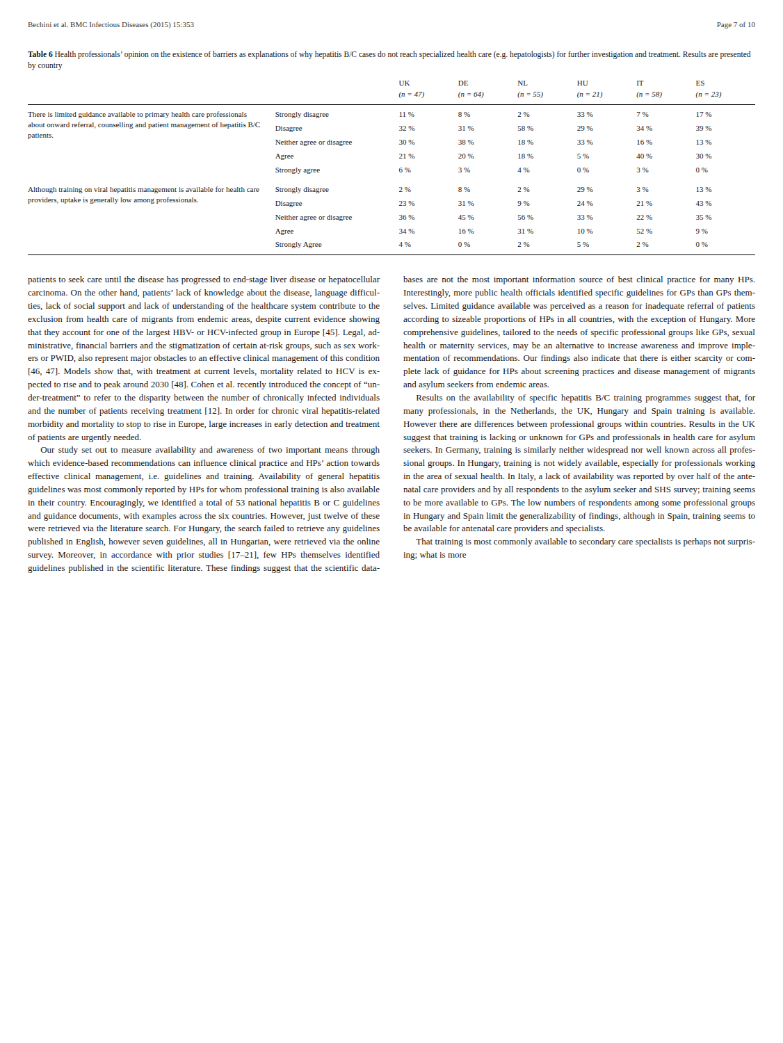Bechini et al. BMC Infectious Diseases (2015) 15:353
Page 7 of 10
Table 6 Health professionals’ opinion on the existence of barriers as explanations of why hepatitis B/C cases do not reach specialized health care (e.g. hepatologists) for further investigation and treatment. Results are presented by country
| | | UK (n = 47) | DE (n = 64) | NL (n = 55) | HU (n = 21) | IT (n = 58) | ES (n = 23) |
| --- | --- | --- | --- | --- | --- | --- | --- |
| There is limited guidance available to primary health care professionals about onward referral, counselling and patient management of hepatitis B/C patients. | Strongly disagree | 11 % | 8 % | 2 % | 33 % | 7 % | 17 % |
| Disagree | 32 % | 31 % | 58 % | 29 % | 34 % | 39 % |
| Neither agree or disagree | 30 % | 38 % | 18 % | 33 % | 16 % | 13 % |
| Agree | 21 % | 20 % | 18 % | 5 % | 40 % | 30 % |
| Strongly agree | 6 % | 3 % | 4 % | 0 % | 3 % | 0 % |
| Although training on viral hepatitis management is available for health care providers, uptake is generally low among professionals. | Strongly disagree | 2 % | 8 % | 2 % | 29 % | 3 % | 13 % |
| Disagree | 23 % | 31 % | 9 % | 24 % | 21 % | 43 % |
| Neither agree or disagree | 36 % | 45 % | 56 % | 33 % | 22 % | 35 % |
| Agree | 34 % | 16 % | 31 % | 10 % | 52 % | 9 % |
| Strongly Agree | 4 % | 0 % | 2 % | 5 % | 2 % | 0 % |
patients to seek care until the disease has progressed to end-stage liver disease or hepatocellular carcinoma. On the other hand, patients’ lack of knowledge about the disease, language difficulties, lack of social support and lack of understanding of the healthcare system contribute to the exclusion from health care of migrants from endemic areas, despite current evidence showing that they account for one of the largest HBV- or HCV-infected group in Europe [45]. Legal, administrative, financial barriers and the stigmatization of certain at-risk groups, such as sex workers or PWID, also represent major obstacles to an effective clinical management of this condition [46, 47]. Models show that, with treatment at current levels, mortality related to HCV is expected to rise and to peak around 2030 [48]. Cohen et al. recently introduced the concept of “under-treatment” to refer to the disparity between the number of chronically infected individuals and the number of patients receiving treatment [12]. In order for chronic viral hepatitis-related morbidity and mortality to stop to rise in Europe, large increases in early detection and treatment of patients are urgently needed.
Our study set out to measure availability and awareness of two important means through which evidence-based recommendations can influence clinical practice and HPs’ action towards effective clinical management, i.e. guidelines and training. Availability of general hepatitis guidelines was most commonly reported by HPs for whom professional training is also available in their country. Encouragingly, we identified a total of 53 national hepatitis B or C guidelines and guidance documents, with examples across the six countries. However, just twelve of these were retrieved via the literature search. For Hungary, the search failed to retrieve any guidelines published in English, however seven guidelines, all in Hungarian, were retrieved via the online survey. Moreover, in accordance with prior studies [17–21], few HPs themselves identified guidelines published in the scientific literature. These findings suggest that the scientific databases are not the most important information source of best clinical practice for many HPs. Interestingly, more public health officials identified specific guidelines for GPs than GPs themselves. Limited guidance available was perceived as a reason for inadequate referral of patients according to sizeable proportions of HPs in all countries, with the exception of Hungary. More comprehensive guidelines, tailored to the needs of specific professional groups like GPs, sexual health or maternity services, may be an alternative to increase awareness and improve implementation of recommendations. Our findings also indicate that there is either scarcity or complete lack of guidance for HPs about screening practices and disease management of migrants and asylum seekers from endemic areas.
Results on the availability of specific hepatitis B/C training programmes suggest that, for many professionals, in the Netherlands, the UK, Hungary and Spain training is available. However there are differences between professional groups within countries. Results in the UK suggest that training is lacking or unknown for GPs and professionals in health care for asylum seekers. In Germany, training is similarly neither widespread nor well known across all professional groups. In Hungary, training is not widely available, especially for professionals working in the area of sexual health. In Italy, a lack of availability was reported by over half of the antenatal care providers and by all respondents to the asylum seeker and SHS survey; training seems to be more available to GPs. The low numbers of respondents among some professional groups in Hungary and Spain limit the generalizability of findings, although in Spain, training seems to be available for antenatal care providers and specialists.
That training is most commonly available to secondary care specialists is perhaps not surprising; what is more